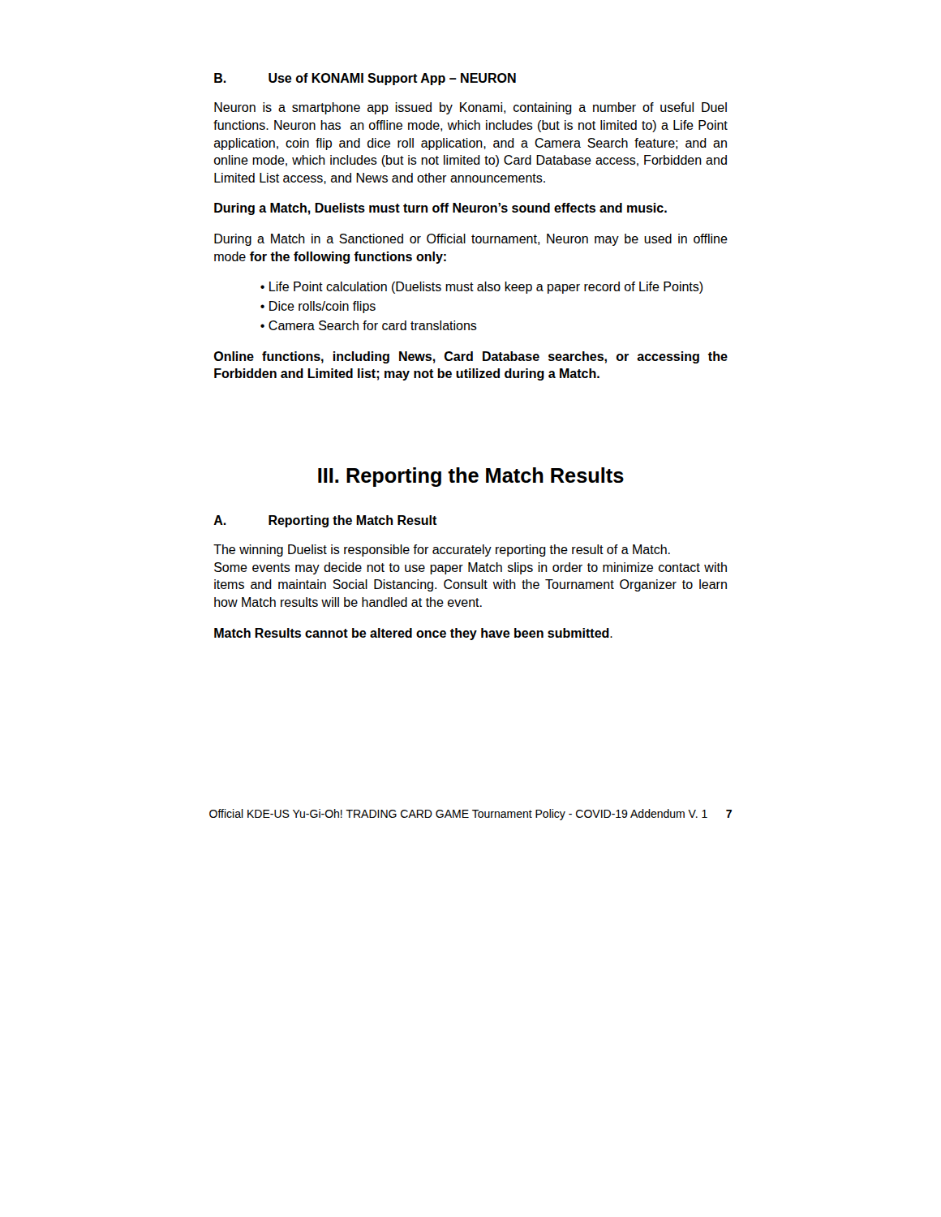B. Use of KONAMI Support App – NEURON
Neuron is a smartphone app issued by Konami, containing a number of useful Duel functions. Neuron has an offline mode, which includes (but is not limited to) a Life Point application, coin flip and dice roll application, and a Camera Search feature; and an online mode, which includes (but is not limited to) Card Database access, Forbidden and Limited List access, and News and other announcements.
During a Match, Duelists must turn off Neuron’s sound effects and music.
During a Match in a Sanctioned or Official tournament, Neuron may be used in offline mode for the following functions only:
Life Point calculation (Duelists must also keep a paper record of Life Points)
Dice rolls/coin flips
Camera Search for card translations
Online functions, including News, Card Database searches, or accessing the Forbidden and Limited list; may not be utilized during a Match.
III. Reporting the Match Results
A. Reporting the Match Result
The winning Duelist is responsible for accurately reporting the result of a Match.
Some events may decide not to use paper Match slips in order to minimize contact with items and maintain Social Distancing. Consult with the Tournament Organizer to learn how Match results will be handled at the event.
Match Results cannot be altered once they have been submitted.
Official KDE-US Yu-Gi-Oh! TRADING CARD GAME Tournament Policy - COVID-19 Addendum V. 17